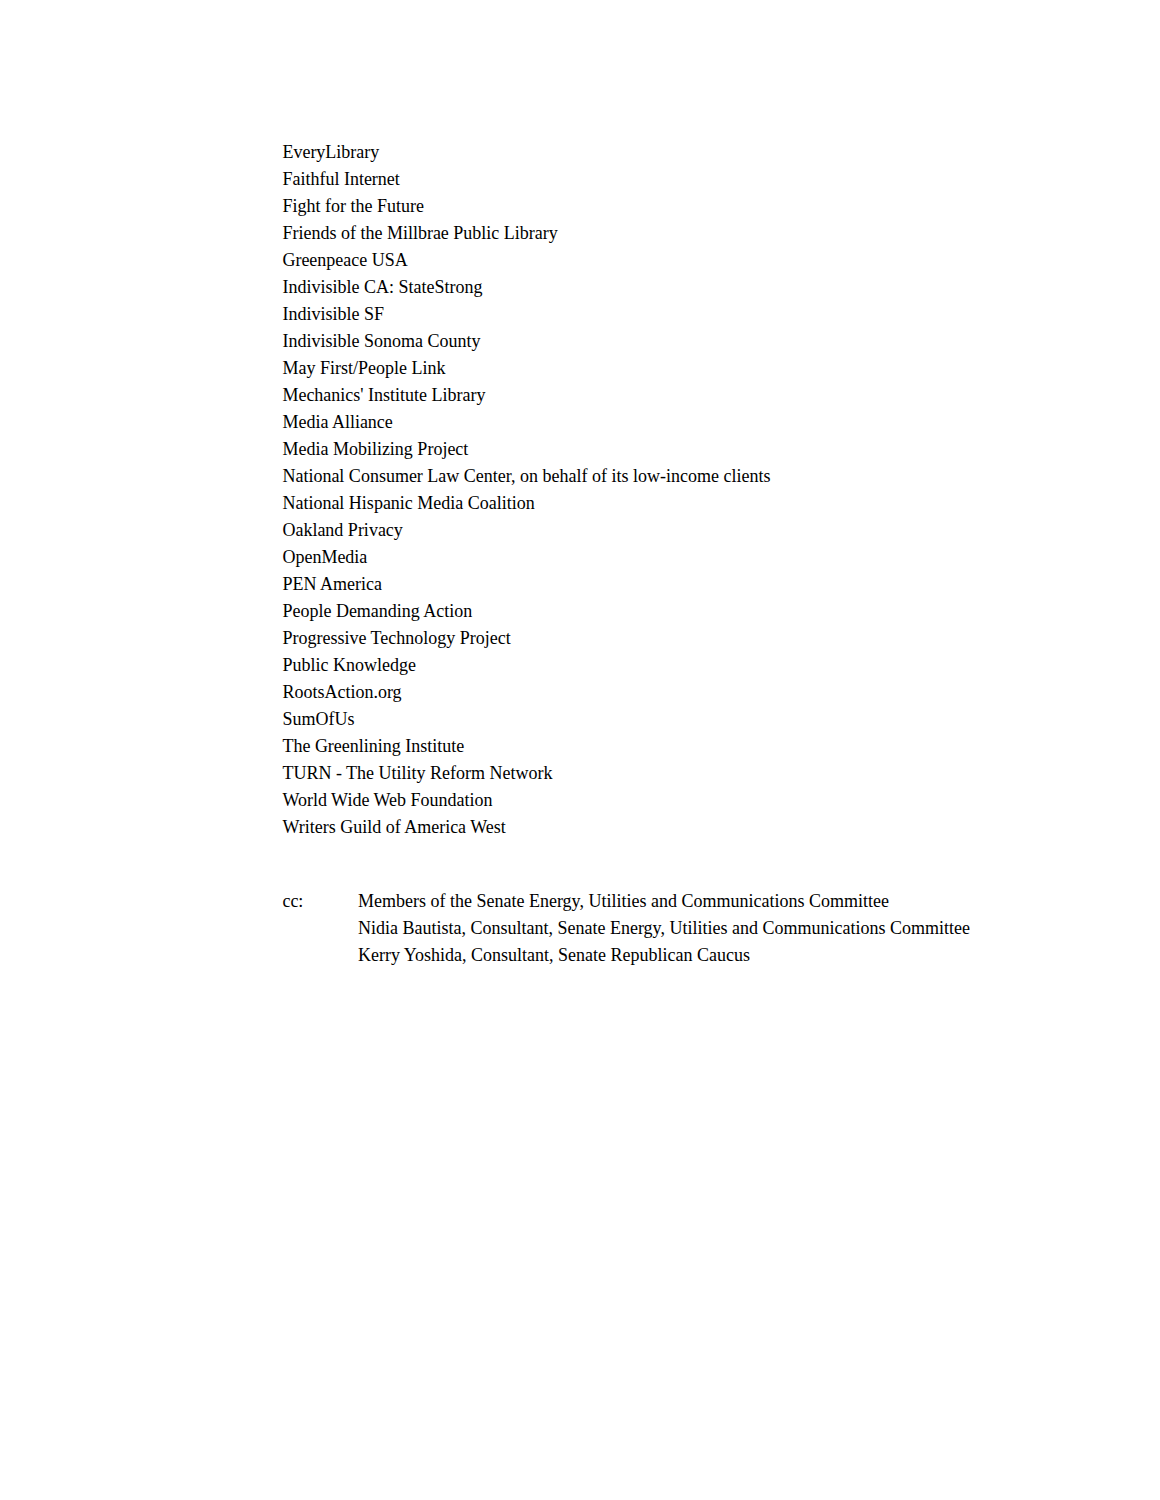EveryLibrary
Faithful Internet
Fight for the Future
Friends of the Millbrae Public Library
Greenpeace USA
Indivisible CA: StateStrong
Indivisible SF
Indivisible Sonoma County
May First/People Link
Mechanics' Institute Library
Media Alliance
Media Mobilizing Project
National Consumer Law Center, on behalf of its low-income clients
National Hispanic Media Coalition
Oakland Privacy
OpenMedia
PEN America
People Demanding Action
Progressive Technology Project
Public Knowledge
RootsAction.org
SumOfUs
The Greenlining Institute
TURN - The Utility Reform Network
World Wide Web Foundation
Writers Guild of America West
cc:
Members of the Senate Energy, Utilities and Communications Committee
Nidia Bautista, Consultant, Senate Energy, Utilities and Communications Committee
Kerry Yoshida, Consultant, Senate Republican Caucus